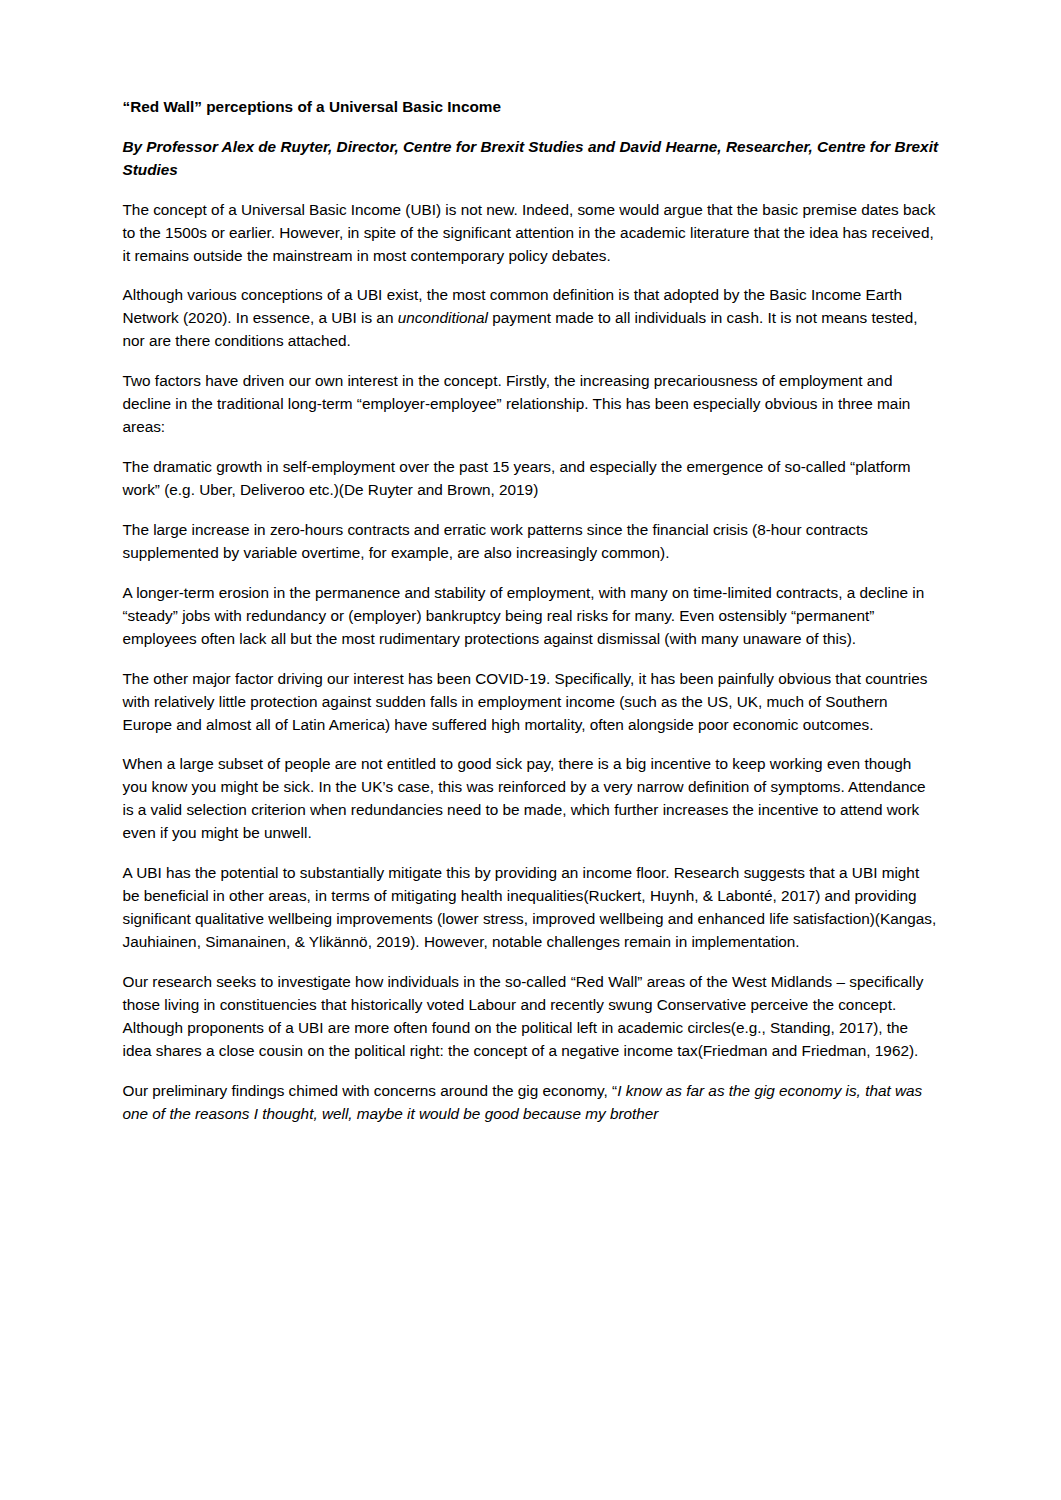“Red Wall” perceptions of a Universal Basic Income
By Professor Alex de Ruyter, Director, Centre for Brexit Studies and David Hearne, Researcher, Centre for Brexit Studies
The concept of a Universal Basic Income (UBI) is not new. Indeed, some would argue that the basic premise dates back to the 1500s or earlier. However, in spite of the significant attention in the academic literature that the idea has received, it remains outside the mainstream in most contemporary policy debates.
Although various conceptions of a UBI exist, the most common definition is that adopted by the Basic Income Earth Network (2020). In essence, a UBI is an unconditional payment made to all individuals in cash. It is not means tested, nor are there conditions attached.
Two factors have driven our own interest in the concept. Firstly, the increasing precariousness of employment and decline in the traditional long-term “employer-employee” relationship. This has been especially obvious in three main areas:
The dramatic growth in self-employment over the past 15 years, and especially the emergence of so-called “platform work” (e.g. Uber, Deliveroo etc.)(De Ruyter and Brown, 2019)
The large increase in zero-hours contracts and erratic work patterns since the financial crisis (8-hour contracts supplemented by variable overtime, for example, are also increasingly common).
A longer-term erosion in the permanence and stability of employment, with many on time-limited contracts, a decline in “steady” jobs with redundancy or (employer) bankruptcy being real risks for many. Even ostensibly “permanent” employees often lack all but the most rudimentary protections against dismissal (with many unaware of this).
The other major factor driving our interest has been COVID-19. Specifically, it has been painfully obvious that countries with relatively little protection against sudden falls in employment income (such as the US, UK, much of Southern Europe and almost all of Latin America) have suffered high mortality, often alongside poor economic outcomes.
When a large subset of people are not entitled to good sick pay, there is a big incentive to keep working even though you know you might be sick. In the UK’s case, this was reinforced by a very narrow definition of symptoms. Attendance is a valid selection criterion when redundancies need to be made, which further increases the incentive to attend work even if you might be unwell.
A UBI has the potential to substantially mitigate this by providing an income floor. Research suggests that a UBI might be beneficial in other areas, in terms of mitigating health inequalities(Ruckert, Huynh, & Labonté, 2017) and providing significant qualitative wellbeing improvements (lower stress, improved wellbeing and enhanced life satisfaction)(Kangas, Jauhiainen, Simanainen, & Ylikännö, 2019). However, notable challenges remain in implementation.
Our research seeks to investigate how individuals in the so-called “Red Wall” areas of the West Midlands – specifically those living in constituencies that historically voted Labour and recently swung Conservative perceive the concept. Although proponents of a UBI are more often found on the political left in academic circles(e.g., Standing, 2017), the idea shares a close cousin on the political right: the concept of a negative income tax(Friedman and Friedman, 1962).
Our preliminary findings chimed with concerns around the gig economy, “I know as far as the gig economy is, that was one of the reasons I thought, well, maybe it would be good because my brother